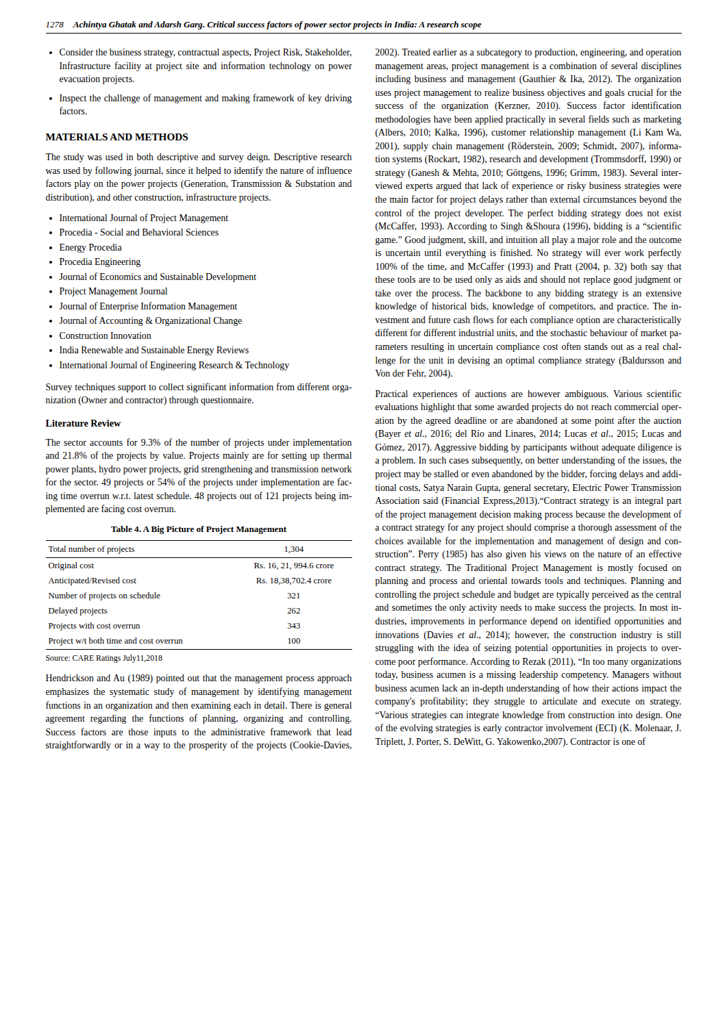1278 Achintya Ghatak and Adarsh Garg. Critical success factors of power sector projects in India: A research scope
Consider the business strategy, contractual aspects, Project Risk, Stakeholder, Infrastructure facility at project site and information technology on power evacuation projects.
Inspect the challenge of management and making framework of key driving factors.
MATERIALS AND METHODS
The study was used in both descriptive and survey deign. Descriptive research was used by following journal, since it helped to identify the nature of influence factors play on the power projects (Generation, Transmission & Substation and distribution), and other construction, infrastructure projects.
International Journal of Project Management
Procedia - Social and Behavioral Sciences
Energy Procedia
Procedia Engineering
Journal of Economics and Sustainable Development
Project Management Journal
Journal of Enterprise Information Management
Journal of Accounting & Organizational Change
Construction Innovation
India Renewable and Sustainable Energy Reviews
International Journal of Engineering Research & Technology
Survey techniques support to collect significant information from different organization (Owner and contractor) through questionnaire.
Literature Review
The sector accounts for 9.3% of the number of projects under implementation and 21.8% of the projects by value. Projects mainly are for setting up thermal power plants, hydro power projects, grid strengthening and transmission network for the sector. 49 projects or 54% of the projects under implementation are facing time overrun w.r.t. latest schedule. 48 projects out of 121 projects being implemented are facing cost overrun.
Table 4. A Big Picture of Project Management
| Total number of projects | 1,304 |
| --- | --- |
| Original cost | Rs. 16, 21, 994.6 crore |
| Anticipated/Revised cost | Rs. 18,38,702.4 crore |
| Number of projects on schedule | 321 |
| Delayed projects | 262 |
| Projects with cost overrun | 343 |
| Project w/t both time and cost overrun | 100 |
Source: CARE Ratings July11,2018
Hendrickson and Au (1989) pointed out that the management process approach emphasizes the systematic study of management by identifying management functions in an organization and then examining each in detail. There is general agreement regarding the functions of planning, organizing and controlling. Success factors are those inputs to the administrative framework that lead straightforwardly or in a way to the prosperity of the projects (Cookie-Davies, 2002). Treated earlier as a subcategory to production, engineering, and operation management areas, project management is a combination of several disciplines including business and management (Gauthier & Ika, 2012). The organization uses project management to realize business objectives and goals crucial for the success of the organization (Kerzner, 2010). Success factor identification methodologies have been applied practically in several fields such as marketing (Albers, 2010; Kalka, 1996), customer relationship management (Li Kam Wa, 2001), supply chain management (Röderstein, 2009; Schmidt, 2007), information systems (Rockart, 1982), research and development (Trommsdorff, 1990) or strategy (Ganesh & Mehta, 2010; Göttgens, 1996; Grimm, 1983). Several interviewed experts argued that lack of experience or risky business strategies were the main factor for project delays rather than external circumstances beyond the control of the project developer. The perfect bidding strategy does not exist (McCaffer, 1993). According to Singh &Shoura (1996), bidding is a “scientific game.” Good judgment, skill, and intuition all play a major role and the outcome is uncertain until everything is finished. No strategy will ever work perfectly 100% of the time, and McCaffer (1993) and Pratt (2004, p. 32) both say that these tools are to be used only as aids and should not replace good judgment or take over the process. The backbone to any bidding strategy is an extensive knowledge of historical bids, knowledge of competitors, and practice. The investment and future cash flows for each compliance option are characteristically different for different industrial units, and the stochastic behaviour of market parameters resulting in uncertain compliance cost often stands out as a real challenge for the unit in devising an optimal compliance strategy (Baldursson and Von der Fehr, 2004).
Practical experiences of auctions are however ambiguous. Various scientific evaluations highlight that some awarded projects do not reach commercial operation by the agreed deadline or are abandoned at some point after the auction (Bayer et al., 2016; del Río and Linares, 2014; Lucas et al., 2015; Lucas and Gómez, 2017). Aggressive bidding by participants without adequate diligence is a problem. In such cases subsequently, on better understanding of the issues, the project may be stalled or even abandoned by the bidder, forcing delays and additional costs, Satya Narain Gupta, general secretary, Electric Power Transmission Association said (Financial Express,2013).“Contract strategy is an integral part of the project management decision making process because the development of a contract strategy for any project should comprise a thorough assessment of the choices available for the implementation and management of design and construction”. Perry (1985) has also given his views on the nature of an effective contract strategy. The Traditional Project Management is mostly focused on planning and process and oriental towards tools and techniques. Planning and controlling the project schedule and budget are typically perceived as the central and sometimes the only activity needs to make success the projects. In most industries, improvements in performance depend on identified opportunities and innovations (Davies et al., 2014); however, the construction industry is still struggling with the idea of seizing potential opportunities in projects to overcome poor performance. According to Rezak (2011), “In too many organizations today, business acumen is a missing leadership competency. Managers without business acumen lack an in-depth understanding of how their actions impact the company's profitability; they struggle to articulate and execute on strategy. “Various strategies can integrate knowledge from construction into design. One of the evolving strategies is early contractor involvement (ECI) (K. Molenaar, J. Triplett, J. Porter, S. DeWitt, G. Yakowenko,2007). Contractor is one of